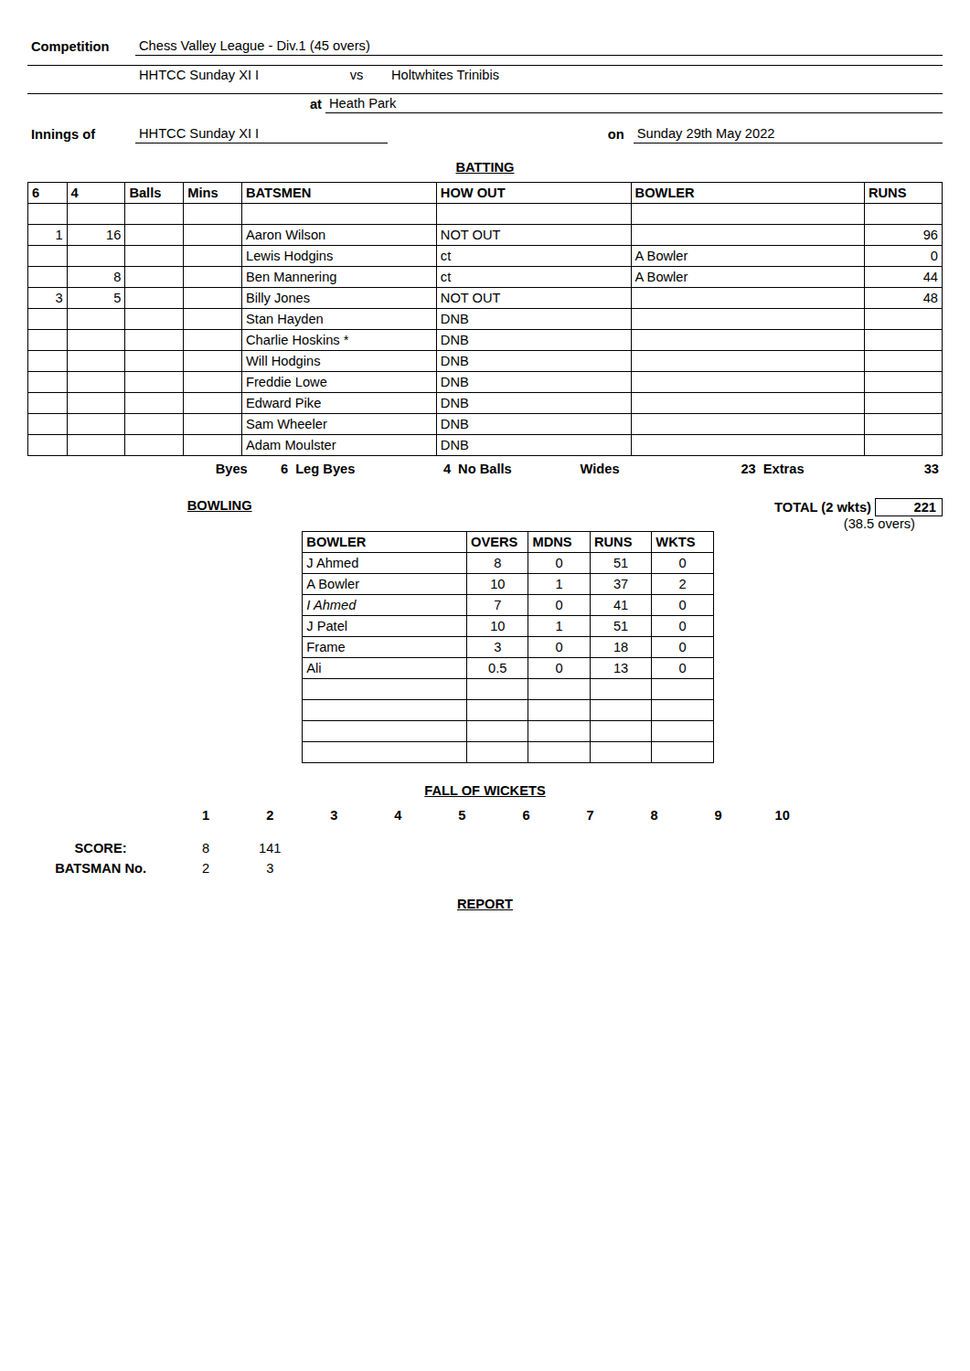| Competition | Chess Valley League - Div.1 (45 overs) |
| | HHTCC Sunday XI I | vs | Holtwhites Trinibis | |
| | at | Heath Park |
| Innings of | HHTCC Sunday XI I | on | Sunday 29th May 2022 |
BATTING
| 6 | 4 | Balls | Mins | BATSMEN | HOW OUT | BOWLER | RUNS |
| --- | --- | --- | --- | --- | --- | --- | --- |
| 1 | 16 | | | Aaron Wilson | NOT OUT | | 96 |
| | | | | Lewis Hodgins | ct | A Bowler | 0 |
| | 8 | | | Ben Mannering | ct | A Bowler | 44 |
| 3 | 5 | | | Billy Jones | NOT OUT | | 48 |
| | | | | Stan Hayden | DNB | | |
| | | | | Charlie Hoskins * | DNB | | |
| | | | | Will Hodgins | DNB | | |
| | | | | Freddie Lowe | DNB | | |
| | | | | Edward Pike | DNB | | |
| | | | | Sam Wheeler | DNB | | |
| | | | | Adam Moulster | DNB | | |
| Byes | 6 | Leg Byes | 4 | No Balls | Wides | 23 | Extras | 33 |
| BOWLING | TOTAL (2 wkts) 221 (38.5 overs) |
| | / BOWLER / OVERS / MDNS / RUNS / WKTS / / --- / --- / --- / --- / --- / / J Ahmed / 8 / 0 / 51 / 0 / / A Bowler / 10 / 1 / 37 / 2 / / I Ahmed / 7 / 0 / 41 / 0 / / J Patel / 10 / 1 / 51 / 0 / / Frame / 3 / 0 / 18 / 0 / / Ali / 0.5 / 0 / 13 / 0 / | |
FALL OF WICKETS
| | 1 | 2 | 3 | 4 | 5 | 6 | 7 | 8 | 9 | 10 | |
| SCORE: | 8 | 141 | | | | | | | | | |
| BATSMAN No. | 2 | 3 | | | | | | | | | |
REPORT